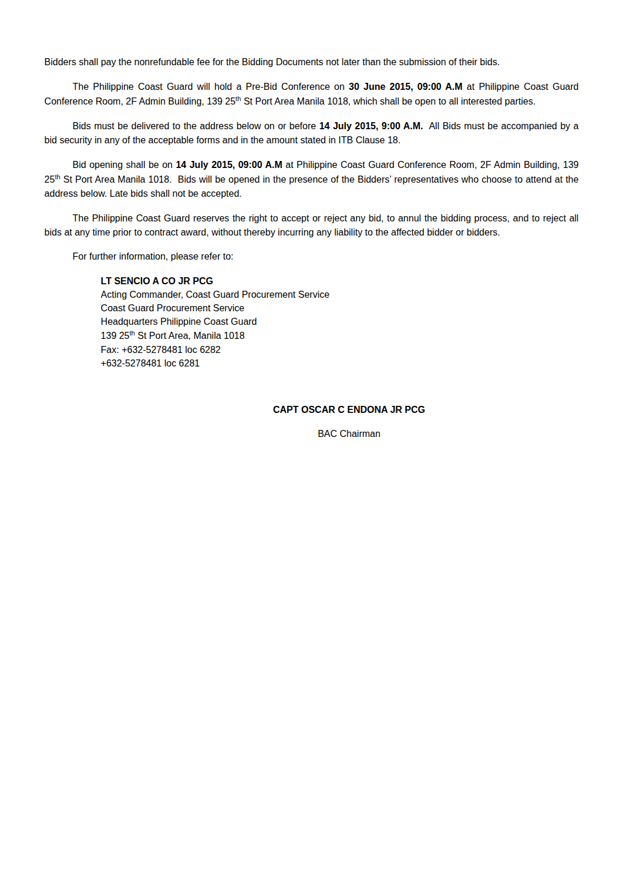Bidders shall pay the nonrefundable fee for the Bidding Documents not later than the submission of their bids.
The Philippine Coast Guard will hold a Pre-Bid Conference on 30 June 2015, 09:00 A.M at Philippine Coast Guard Conference Room, 2F Admin Building, 139 25th St Port Area Manila 1018, which shall be open to all interested parties.
Bids must be delivered to the address below on or before 14 July 2015, 9:00 A.M. All Bids must be accompanied by a bid security in any of the acceptable forms and in the amount stated in ITB Clause 18.
Bid opening shall be on 14 July 2015, 09:00 A.M at Philippine Coast Guard Conference Room, 2F Admin Building, 139 25th St Port Area Manila 1018. Bids will be opened in the presence of the Bidders’ representatives who choose to attend at the address below. Late bids shall not be accepted.
The Philippine Coast Guard reserves the right to accept or reject any bid, to annul the bidding process, and to reject all bids at any time prior to contract award, without thereby incurring any liability to the affected bidder or bidders.
For further information, please refer to:
LT SENCIO A CO JR PCG
Acting Commander, Coast Guard Procurement Service
Coast Guard Procurement Service
Headquarters Philippine Coast Guard
139 25th St Port Area, Manila 1018
Fax: +632-5278481 loc 6282
+632-5278481 loc 6281
CAPT OSCAR C ENDONA JR PCG
BAC Chairman